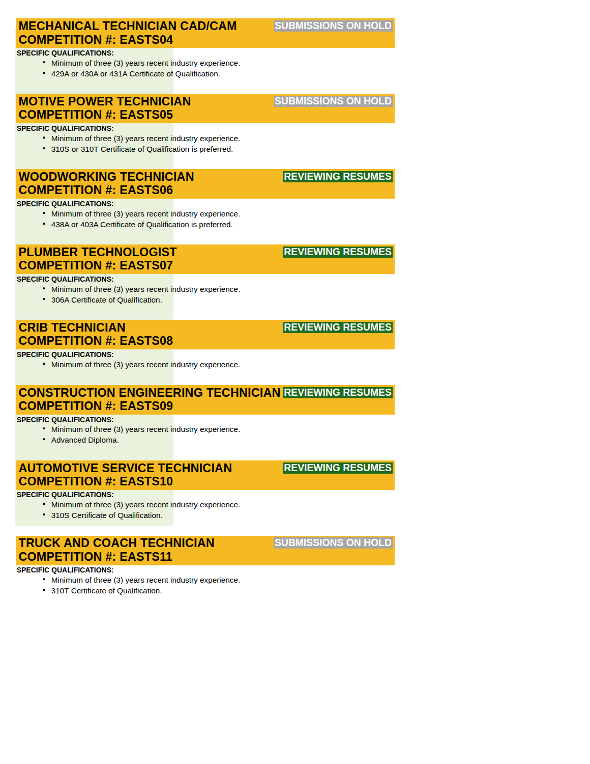MECHANICAL TECHNICIAN CAD/CAM
COMPETITION #: EASTS04
SUBMISSIONS ON HOLD
SPECIFIC QUALIFICATIONS:
Minimum of three (3) years recent industry experience.
429A or 430A or 431A Certificate of Qualification.
MOTIVE POWER TECHNICIAN
COMPETITION #: EASTS05
SUBMISSIONS ON HOLD
SPECIFIC QUALIFICATIONS:
Minimum of three (3) years recent industry experience.
310S or 310T Certificate of Qualification is preferred.
WOODWORKING TECHNICIAN
COMPETITION #: EASTS06
REVIEWING RESUMES
SPECIFIC QUALIFICATIONS:
Minimum of three (3) years recent industry experience.
438A or 403A Certificate of Qualification is preferred.
PLUMBER TECHNOLOGIST
COMPETITION #: EASTS07
REVIEWING RESUMES
SPECIFIC QUALIFICATIONS:
Minimum of three (3) years recent industry experience.
306A Certificate of Qualification.
CRIB TECHNICIAN
COMPETITION #: EASTS08
REVIEWING RESUMES
SPECIFIC QUALIFICATIONS:
Minimum of three (3) years recent industry experience.
CONSTRUCTION ENGINEERING TECHNICIAN
COMPETITION #: EASTS09
REVIEWING RESUMES
SPECIFIC QUALIFICATIONS:
Minimum of three (3) years recent industry experience.
Advanced Diploma.
AUTOMOTIVE SERVICE TECHNICIAN
COMPETITION #: EASTS10
REVIEWING RESUMES
SPECIFIC QUALIFICATIONS:
Minimum of three (3) years recent industry experience.
310S Certificate of Qualification.
TRUCK AND COACH TECHNICIAN
COMPETITION #: EASTS11
SUBMISSIONS ON HOLD
SPECIFIC QUALIFICATIONS:
Minimum of three (3) years recent industry experience.
310T Certificate of Qualification.